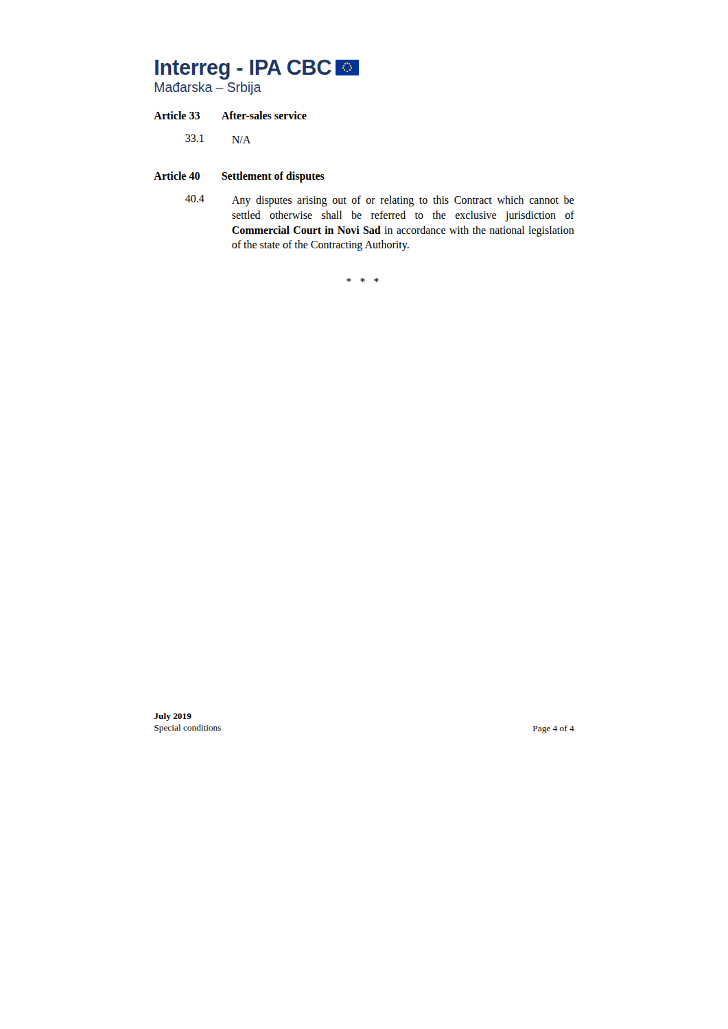Interreg - IPA CBC
Mađarska – Srbija
Article 33 After-sales service
33.1
N/A
Article 40 Settlement of disputes
40.4
Any disputes arising out of or relating to this Contract which cannot be settled otherwise shall be referred to the exclusive jurisdiction of Commercial Court in Novi Sad in accordance with the national legislation of the state of the Contracting Authority.
* * *
July 2019
Special conditions
Page 4 of 4